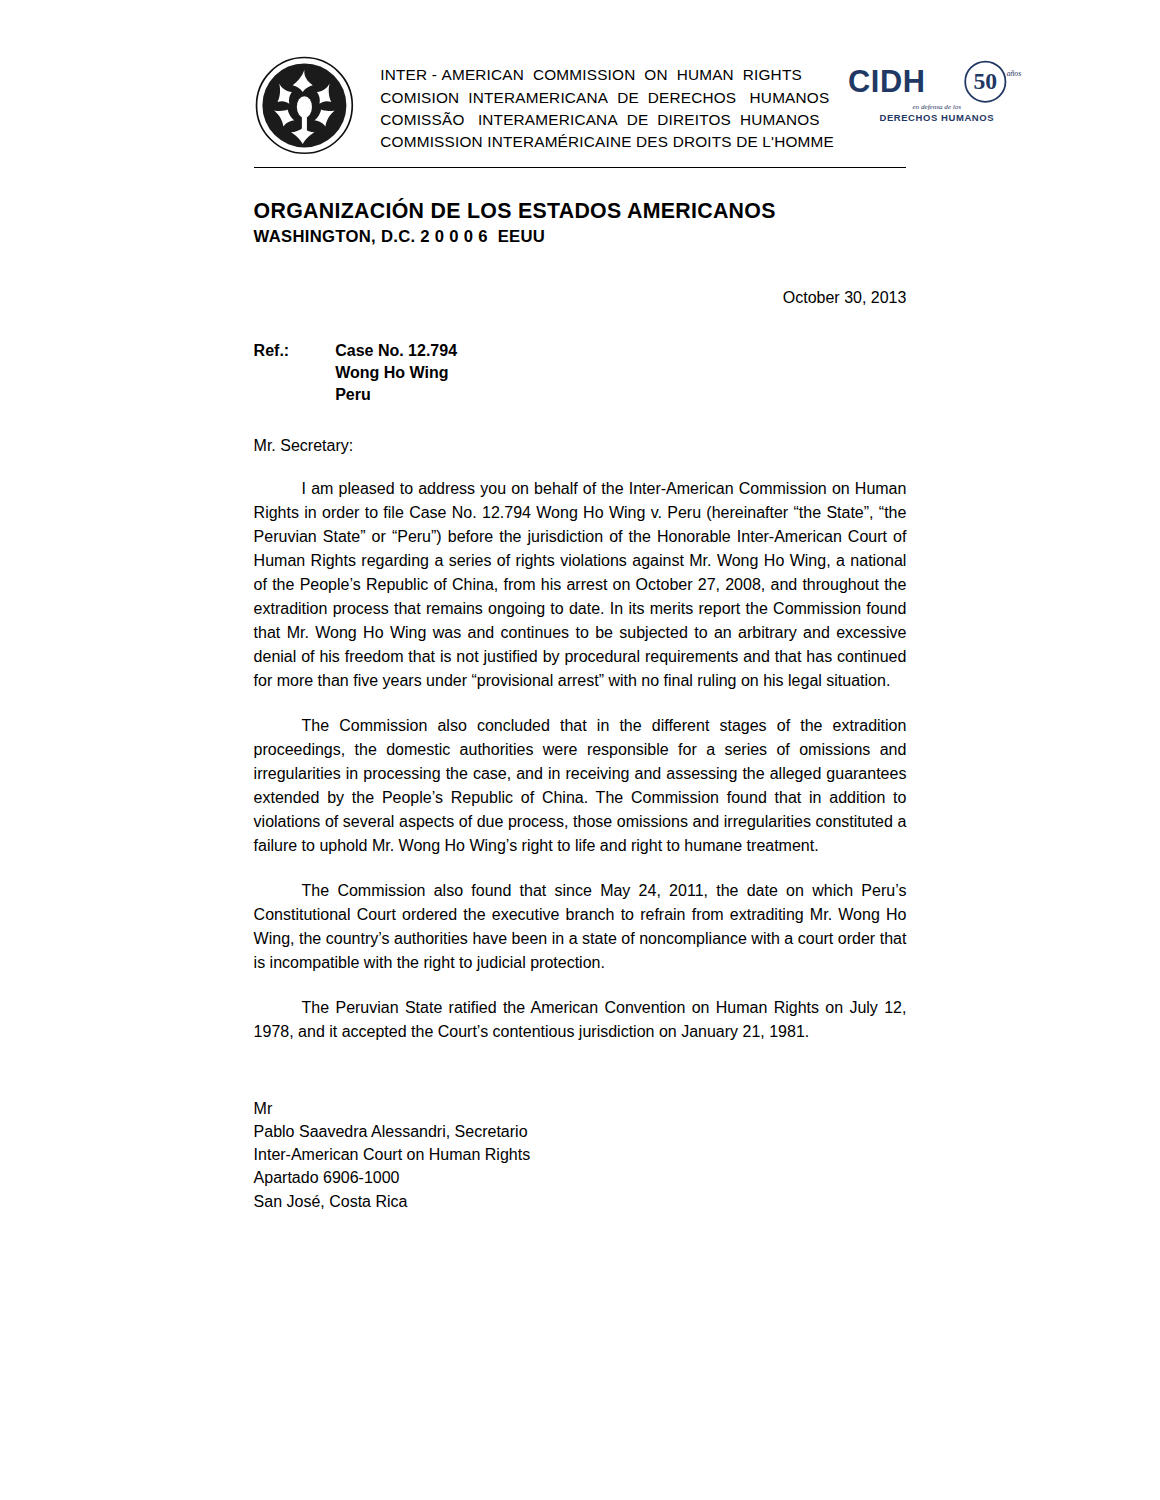INTER - AMERICAN COMMISSION ON HUMAN RIGHTS
COMISION INTERAMERICANA DE DERECHOS HUMANOS
COMISSÃO INTERAMERICANA DE DIREITOS HUMANOS
COMMISSION INTERAMÉRICAINE DES DROITS DE L'HOMME
CIDH 50 años en defensa de los DERECHOS HUMANOS
ORGANIZACIÓN DE LOS ESTADOS AMERICANOS
WASHINGTON, D.C. 2 0 0 0 6 EEUU
October 30, 2013
| Ref.: | Case No. 12.794 |
| | Wong Ho Wing |
| | Peru |
Mr. Secretary:
I am pleased to address you on behalf of the Inter-American Commission on Human Rights in order to file Case No. 12.794 Wong Ho Wing v. Peru (hereinafter “the State”, “the Peruvian State” or “Peru”) before the jurisdiction of the Honorable Inter-American Court of Human Rights regarding a series of rights violations against Mr. Wong Ho Wing, a national of the People’s Republic of China, from his arrest on October 27, 2008, and throughout the extradition process that remains ongoing to date. In its merits report the Commission found that Mr. Wong Ho Wing was and continues to be subjected to an arbitrary and excessive denial of his freedom that is not justified by procedural requirements and that has continued for more than five years under “provisional arrest” with no final ruling on his legal situation.
The Commission also concluded that in the different stages of the extradition proceedings, the domestic authorities were responsible for a series of omissions and irregularities in processing the case, and in receiving and assessing the alleged guarantees extended by the People’s Republic of China. The Commission found that in addition to violations of several aspects of due process, those omissions and irregularities constituted a failure to uphold Mr. Wong Ho Wing’s right to life and right to humane treatment.
The Commission also found that since May 24, 2011, the date on which Peru’s Constitutional Court ordered the executive branch to refrain from extraditing Mr. Wong Ho Wing, the country’s authorities have been in a state of noncompliance with a court order that is incompatible with the right to judicial protection.
The Peruvian State ratified the American Convention on Human Rights on July 12, 1978, and it accepted the Court’s contentious jurisdiction on January 21, 1981.
Mr
Pablo Saavedra Alessandri, Secretario
Inter-American Court on Human Rights
Apartado 6906-1000
San José, Costa Rica